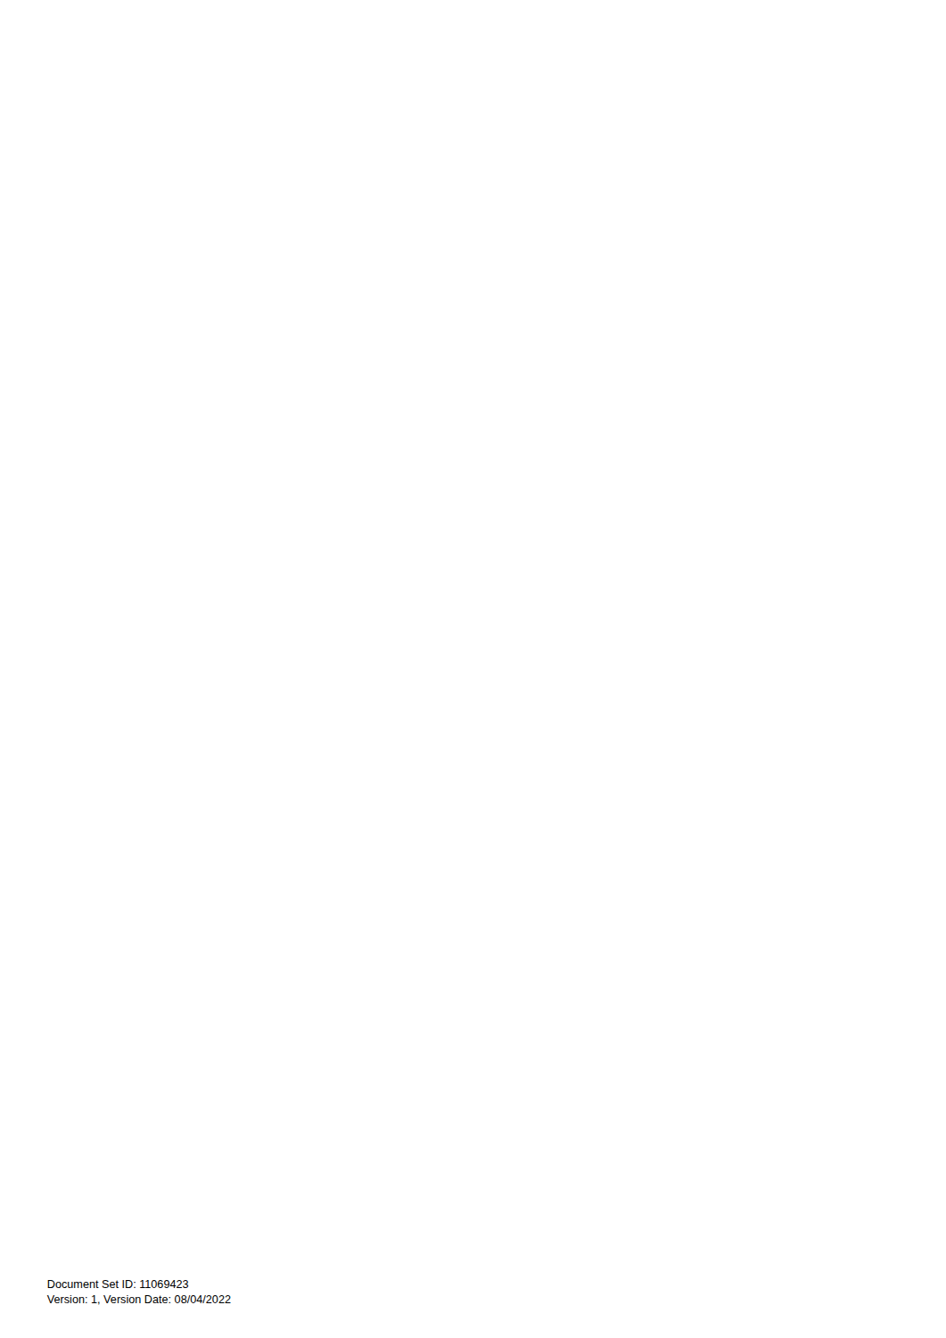Document Set ID: 11069423
Version: 1, Version Date: 08/04/2022